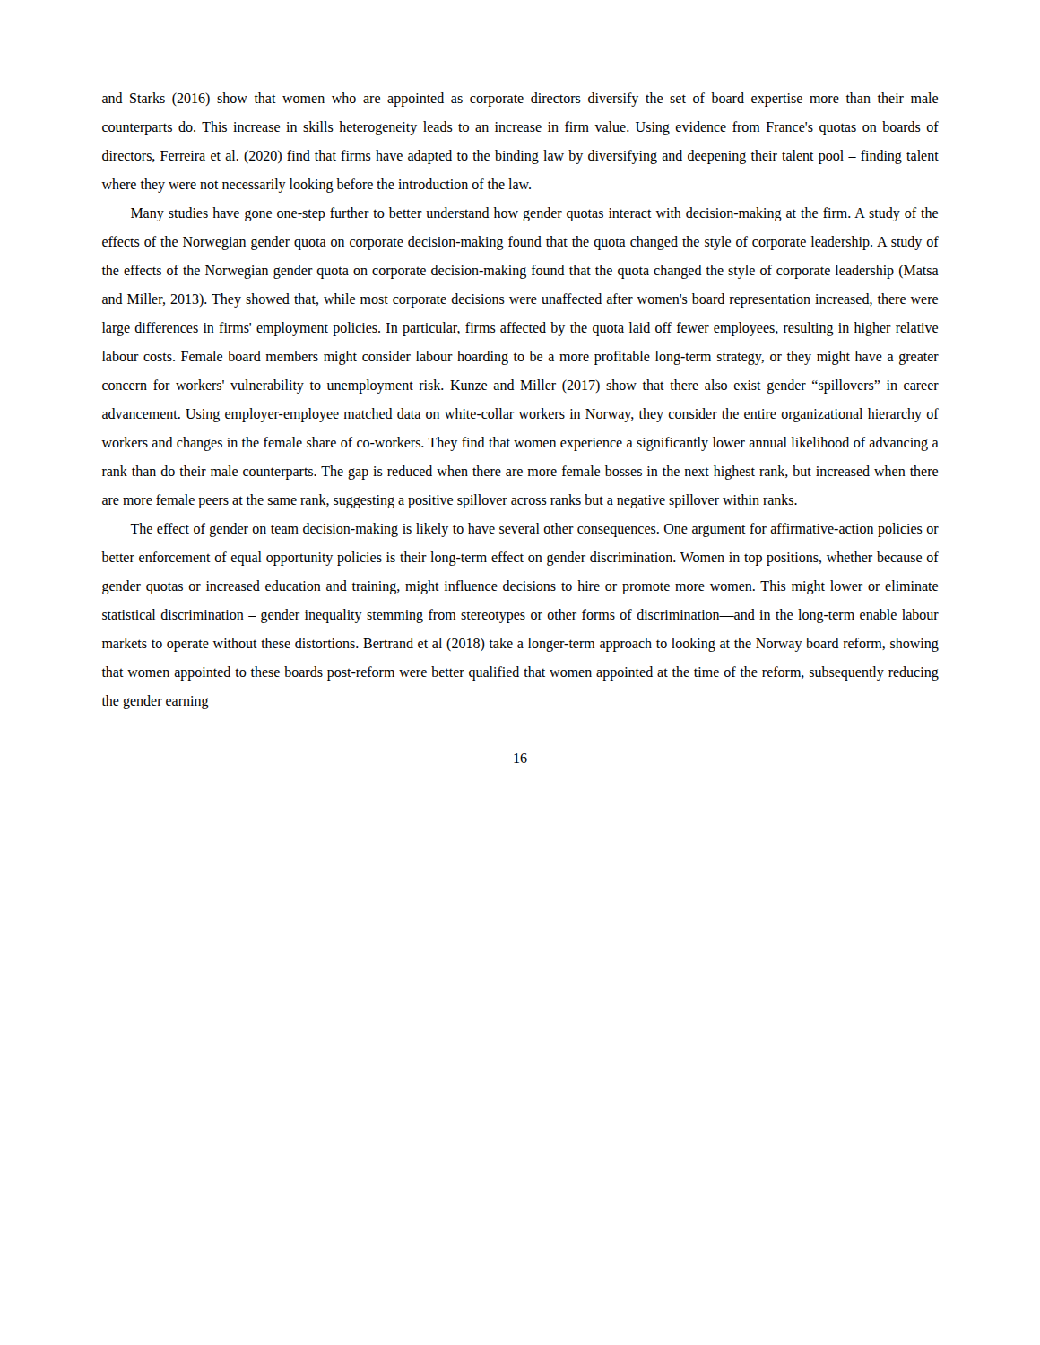and Starks (2016) show that women who are appointed as corporate directors diversify the set of board expertise more than their male counterparts do. This increase in skills heterogeneity leads to an increase in firm value. Using evidence from France's quotas on boards of directors, Ferreira et al. (2020) find that firms have adapted to the binding law by diversifying and deepening their talent pool – finding talent where they were not necessarily looking before the introduction of the law.
Many studies have gone one-step further to better understand how gender quotas interact with decision-making at the firm. A study of the effects of the Norwegian gender quota on corporate decision-making found that the quota changed the style of corporate leadership. A study of the effects of the Norwegian gender quota on corporate decision-making found that the quota changed the style of corporate leadership (Matsa and Miller, 2013). They showed that, while most corporate decisions were unaffected after women's board representation increased, there were large differences in firms' employment policies. In particular, firms affected by the quota laid off fewer employees, resulting in higher relative labour costs. Female board members might consider labour hoarding to be a more profitable long-term strategy, or they might have a greater concern for workers' vulnerability to unemployment risk. Kunze and Miller (2017) show that there also exist gender “spillovers” in career advancement. Using employer-employee matched data on white-collar workers in Norway, they consider the entire organizational hierarchy of workers and changes in the female share of co-workers. They find that women experience a significantly lower annual likelihood of advancing a rank than do their male counterparts. The gap is reduced when there are more female bosses in the next highest rank, but increased when there are more female peers at the same rank, suggesting a positive spillover across ranks but a negative spillover within ranks.
The effect of gender on team decision-making is likely to have several other consequences. One argument for affirmative-action policies or better enforcement of equal opportunity policies is their long-term effect on gender discrimination. Women in top positions, whether because of gender quotas or increased education and training, might influence decisions to hire or promote more women. This might lower or eliminate statistical discrimination – gender inequality stemming from stereotypes or other forms of discrimination—and in the long-term enable labour markets to operate without these distortions. Bertrand et al (2018) take a longer-term approach to looking at the Norway board reform, showing that women appointed to these boards post-reform were better qualified that women appointed at the time of the reform, subsequently reducing the gender earning
16